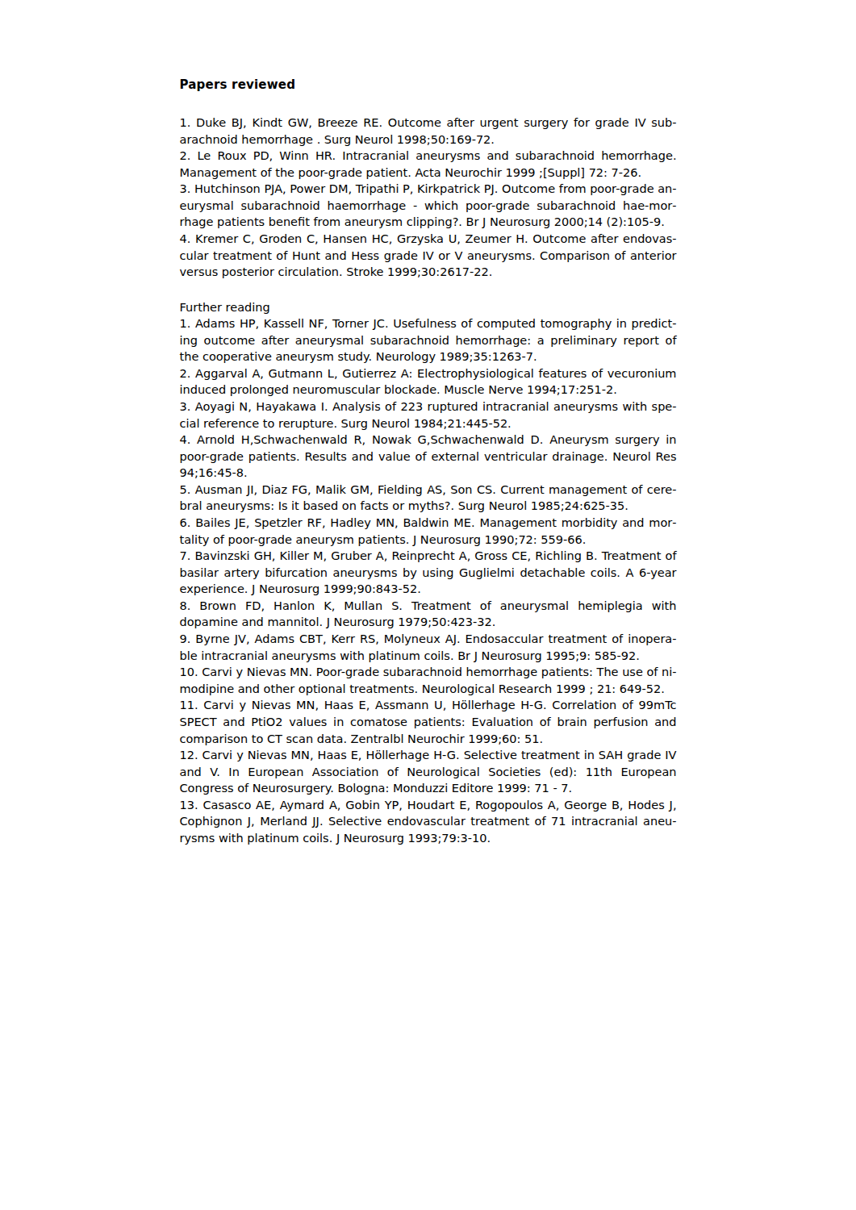Papers reviewed
1. Duke BJ, Kindt GW, Breeze RE. Outcome after urgent surgery for grade IV subarachnoid hemorrhage . Surg Neurol 1998;50:169-72.
2. Le Roux PD, Winn HR. Intracranial aneurysms and subarachnoid hemorrhage. Management of the poor-grade patient. Acta Neurochir 1999 ;[Suppl] 72: 7-26.
3. Hutchinson PJA, Power DM, Tripathi P, Kirkpatrick PJ. Outcome from poor-grade aneurysmal subarachnoid haemorrhage - which poor-grade subarachnoid hae-morrhage patients benefit from aneurysm clipping?. Br J Neurosurg 2000;14 (2):105-9.
4. Kremer C, Groden C, Hansen HC, Grzyska U, Zeumer H. Outcome after endovascular treatment of Hunt and Hess grade IV or V aneurysms. Comparison of anterior versus posterior circulation. Stroke 1999;30:2617-22.
Further reading
1. Adams HP, Kassell NF, Torner JC. Usefulness of computed tomography in predicting outcome after aneurysmal subarachnoid hemorrhage: a preliminary report of the cooperative aneurysm study. Neurology 1989;35:1263-7.
2. Aggarval A, Gutmann L, Gutierrez A: Electrophysiological features of vecuronium induced prolonged neuromuscular blockade. Muscle Nerve 1994;17:251-2.
3. Aoyagi N, Hayakawa I. Analysis of 223 ruptured intracranial aneurysms with special reference to rerupture. Surg Neurol 1984;21:445-52.
4. Arnold H,Schwachenwald R, Nowak G,Schwachenwald D. Aneurysm surgery in poor-grade patients. Results and value of external ventricular drainage. Neurol Res 94;16:45-8.
5. Ausman JI, Diaz FG, Malik GM, Fielding AS, Son CS. Current management of cerebral aneurysms: Is it based on facts or myths?. Surg Neurol 1985;24:625-35.
6. Bailes JE, Spetzler RF, Hadley MN, Baldwin ME. Management morbidity and mortality of poor-grade aneurysm patients. J Neurosurg 1990;72: 559-66.
7. Bavinzski GH, Killer M, Gruber A, Reinprecht A, Gross CE, Richling B. Treatment of basilar artery bifurcation aneurysms by using Guglielmi detachable coils. A 6-year experience. J Neurosurg 1999;90:843-52.
8. Brown FD, Hanlon K, Mullan S. Treatment of aneurysmal hemiplegia with dopamine and mannitol. J Neurosurg 1979;50:423-32.
9. Byrne JV, Adams CBT, Kerr RS, Molyneux AJ. Endosaccular treatment of inoperable intracranial aneurysms with platinum coils. Br J Neurosurg 1995;9: 585-92.
10. Carvi y Nievas MN. Poor-grade subarachnoid hemorrhage patients: The use of nimodipine and other optional treatments. Neurological Research 1999 ; 21: 649-52.
11. Carvi y Nievas MN, Haas E, Assmann U, Höllerhage H-G. Correlation of 99mTc SPECT and PtiO2 values in comatose patients: Evaluation of brain perfusion and comparison to CT scan data. Zentralbl Neurochir 1999;60: 51.
12. Carvi y Nievas MN, Haas E, Höllerhage H-G. Selective treatment in SAH grade IV and V. In European Association of Neurological Societies (ed): 11th European Congress of Neurosurgery. Bologna: Monduzzi Editore 1999: 71 - 7.
13. Casasco AE, Aymard A, Gobin YP, Houdart E, Rogopoulos A, George B, Hodes J, Cophignon J, Merland JJ. Selective endovascular treatment of 71 intracranial aneurysms with platinum coils. J Neurosurg 1993;79:3-10.